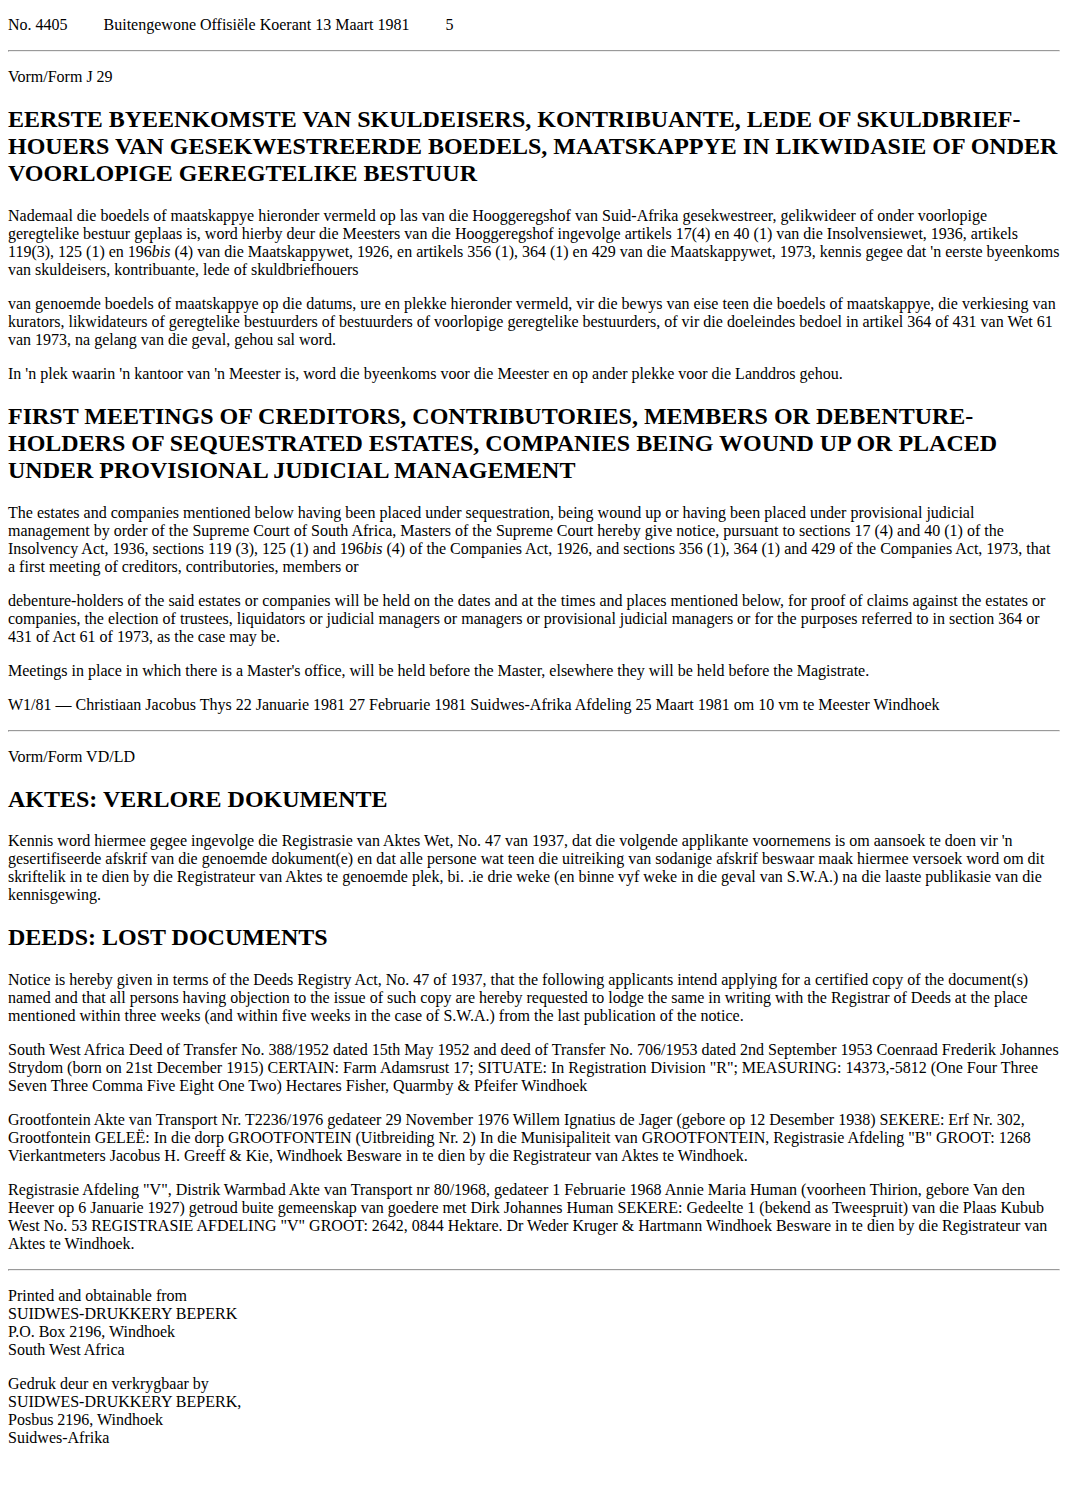No. 4405 Buitengewone Offisiële Koerant 13 Maart 1981 5
Vorm/Form J 29
EERSTE BYEENKOMSTE VAN SKULDEISERS, KONTRIBUANTE, LEDE OF SKULDBRIEF-HOUERS VAN GESEKWESTREERDE BOEDELS, MAATSKAPPYE IN LIKWIDASIE OF ONDER VOORLOPIGE GEREGTELIKE BESTUUR
Nademaal die boedels of maatskappye hieronder vermeld op las van die Hooggeregshof van Suid-Afrika gesekwestreer, gelikwideer of onder voorlopige geregtelike bestuur geplaas is, word hierby deur die Meesters van die Hooggeregshof ingevolge artikels 17(4) en 40 (1) van die Insolvensiewet, 1936, artikels 119(3), 125 (1) en 196bis (4) van die Maatskappywet, 1926, en artikels 356 (1), 364 (1) en 429 van die Maatskappywet, 1973, kennis gegee dat 'n eerste byeenkoms van skuldeisers, kontribuante, lede of skuldbriefhouers
van genoemde boedels of maatskappye op die datums, ure en plekke hieronder vermeld, vir die bewys van eise teen die boedels of maatskappye, die verkiesing van kurators, likwidateurs of geregtelike bestuurders of bestuurders of voorlopige geregtelike bestuurders, of vir die doeleindes bedoel in artikel 364 of 431 van Wet 61 van 1973, na gelang van die geval, gehou sal word.
In 'n plek waarin 'n kantoor van 'n Meester is, word die byeenkoms voor die Meester en op ander plekke voor die Landdros gehou.
FIRST MEETINGS OF CREDITORS, CONTRIBUTORIES, MEMBERS OR DEBENTURE-HOLDERS OF SEQUESTRATED ESTATES, COMPANIES BEING WOUND UP OR PLACED UNDER PROVISIONAL JUDICIAL MANAGEMENT
The estates and companies mentioned below having been placed under sequestration, being wound up or having been placed under provisional judicial management by order of the Supreme Court of South Africa, Masters of the Supreme Court hereby give notice, pursuant to sections 17 (4) and 40 (1) of the Insolvency Act, 1936, sections 119 (3), 125 (1) and 196bis (4) of the Companies Act, 1926, and sections 356 (1), 364 (1) and 429 of the Companies Act, 1973, that a first meeting of creditors, contributories, members or
debenture-holders of the said estates or companies will be held on the dates and at the times and places mentioned below, for proof of claims against the estates or companies, the election of trustees, liquidators or judicial managers or managers or provisional judicial managers or for the purposes referred to in section 364 or 431 of Act 61 of 1973, as the case may be.
Meetings in place in which there is a Master's office, will be held before the Master, elsewhere they will be held before the Magistrate.
W1/81 — Christiaan Jacobus Thys 22 Januarie 1981 27 Februarie 1981 Suidwes-Afrika Afdeling 25 Maart 1981 om 10 vm te Meester Windhoek
Vorm/Form VD/LD
AKTES: VERLORE DOKUMENTE
Kennis word hiermee gegee ingevolge die Registrasie van Aktes Wet, No. 47 van 1937, dat die volgende applikante voornemens is om aansoek te doen vir 'n gesertifiseerde afskrif van die genoemde dokument(e) en dat alle persone wat teen die uitreiking van sodanige afskrif beswaar maak hiermee versoek word om dit skriftelik in te dien by die Registrateur van Aktes te genoemde plek, bi. .ie drie weke (en binne vyf weke in die geval van S.W.A.) na die laaste publikasie van die kennisgewing.
DEEDS: LOST DOCUMENTS
Notice is hereby given in terms of the Deeds Registry Act, No. 47 of 1937, that the following applicants intend applying for a certified copy of the document(s) named and that all persons having objection to the issue of such copy are hereby requested to lodge the same in writing with the Registrar of Deeds at the place mentioned within three weeks (and within five weeks in the case of S.W.A.) from the last publication of the notice.
South West Africa Deed of Transfer No. 388/1952 dated 15th May 1952 and deed of Transfer No. 706/1953 dated 2nd September 1953 Coenraad Frederik Johannes Strydom (born on 21st December 1915) CERTAIN: Farm Adamsrust 17; SITUATE: In Registration Division "R"; MEASURING: 14373,-5812 (One Four Three Seven Three Comma Five Eight One Two) Hectares Fisher, Quarmby & Pfeifer Windhoek
Grootfontein Akte van Transport Nr. T2236/1976 gedateer 29 November 1976 Willem Ignatius de Jager (gebore op 12 Desember 1938) SEKERE: Erf Nr. 302, Grootfontein GELEË: In die dorp GROOTFONTEIN (Uitbreiding Nr. 2) In die Munisipaliteit van GROOTFONTEIN, Registrasie Afdeling "B" GROOT: 1268 Vierkantmeters Jacobus H. Greeff & Kie, Windhoek Besware in te dien by die Registrateur van Aktes te Windhoek.
Registrasie Afdeling "V", Distrik Warmbad Akte van Transport nr 80/1968, gedateer 1 Februarie 1968 Annie Maria Human (voorheen Thirion, gebore Van den Heever op 6 Januarie 1927) getroud buite gemeenskap van goedere met Dirk Johannes Human SEKERE: Gedeelte 1 (bekend as Tweespruit) van die Plaas Kubub West No. 53 REGISTRASIE AFDELING "V" GROOT: 2642, 0844 Hektare. Dr Weder Kruger & Hartmann Windhoek Besware in te dien by die Registrateur van Aktes te Windhoek.
Printed and obtainable from
SUIDWES-DRUKKERY BEPERK
P.O. Box 2196, Windhoek
South West Africa
Gedruk deur en verkrygbaar by
SUIDWES-DRUKKERY BEPERK,
Posbus 2196, Windhoek
Suidwes-Afrika